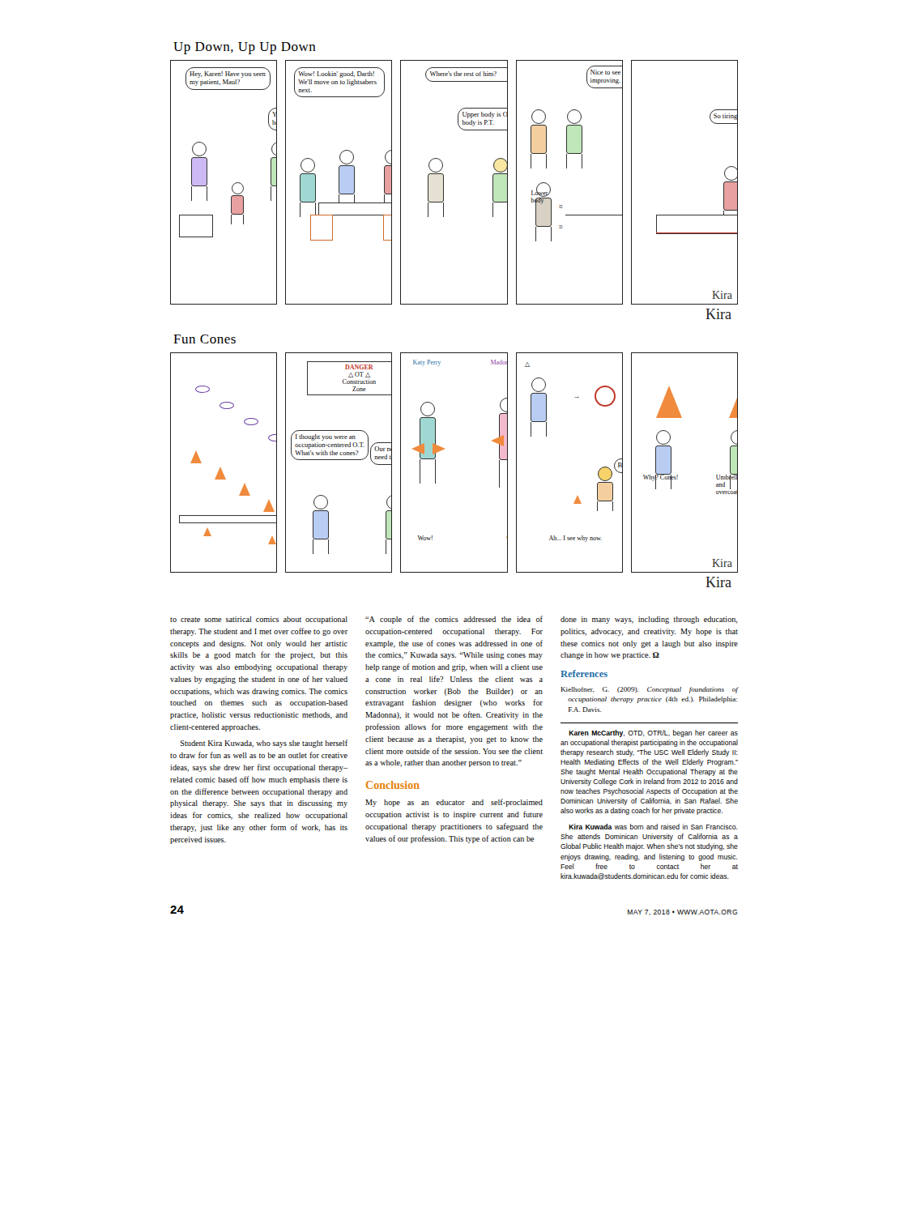Up Down, Up Up Down
Hey, Karen! Have you seen my patient, Maul?
Yes. He's over here.
Wow! Lookin' good, Darth! We'll move on to lightsabers next.
Where's the rest of him?
Upper body is O.T. Lower body is P.T.
Nice to see he's improving.
≡
≡
Lower
body
So tiring...
Kira
Kira
Fun Cones
DANGER
△ OT △
Construction
Zone
I thought you were an occupation-centered O.T. What's with the cones?
Our new patients need the cones.
Katy Perry
Madonna
Wow!
❤
△
→
Bob the Builder!
Ah... I see why now.
Why? Cones!
Umbrella and overcoat
Kira
Kira
to create some satirical comics about occupational therapy. The student and I met over coffee to go over concepts and designs. Not only would her artistic skills be a good match for the project, but this activity was also embodying occupational therapy values by engaging the student in one of her valued occupations, which was drawing comics. The comics touched on themes such as occupation-based practice, holistic versus reductionistic methods, and client-centered approaches.
Student Kira Kuwada, who says she taught herself to draw for fun as well as to be an outlet for creative ideas, says she drew her first occupational therapy–related comic based off how much emphasis there is on the difference between occupational therapy and physical therapy. She says that in discussing my ideas for comics, she realized how occupational therapy, just like any other form of work, has its perceived issues.
“A couple of the comics addressed the idea of occupation-centered occupational therapy. For example, the use of cones was addressed in one of the comics,” Kuwada says. “While using cones may help range of motion and grip, when will a client use a cone in real life? Unless the client was a construction worker (Bob the Builder) or an extravagant fashion designer (who works for Madonna), it would not be often. Creativity in the profession allows for more engagement with the client because as a therapist, you get to know the client more outside of the session. You see the client as a whole, rather than another person to treat.”
Conclusion
My hope as an educator and self-proclaimed occupation activist is to inspire current and future occupational therapy practitioners to safeguard the values of our profession. This type of action can be
done in many ways, including through education, politics, advocacy, and creativity. My hope is that these comics not only get a laugh but also inspire change in how we practice. Ω
References
Kielhofner, G. (2009). Conceptual foundations of occupational therapy practice (4th ed.). Philadelphia: F.A. Davis.
Karen McCarthy, OTD, OTR/L, began her career as an occupational therapist participating in the occupational therapy research study, “The USC Well Elderly Study II: Health Mediating Effects of the Well Elderly Program.” She taught Mental Health Occupational Therapy at the University College Cork in Ireland from 2012 to 2016 and now teaches Psychosocial Aspects of Occupation at the Dominican University of California, in San Rafael. She also works as a dating coach for her private practice.
Kira Kuwada was born and raised in San Francisco. She attends Dominican University of California as a Global Public Health major. When she’s not studying, she enjoys drawing, reading, and listening to good music. Feel free to contact her at kira.kuwada@students.dominican.edu for comic ideas.
24
MAY 7, 2018 • WWW.AOTA.ORG